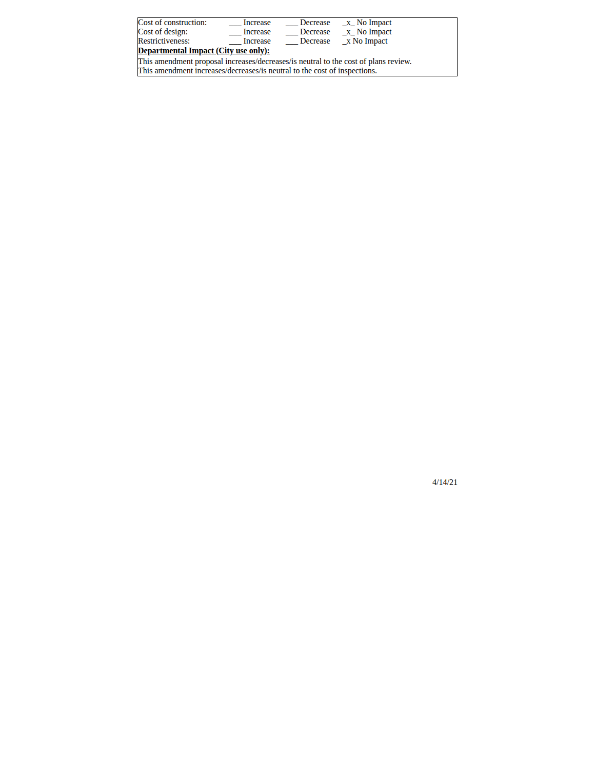| Cost of construction: ___ Increase ___ Decrease _x_ No Impact Cost of design: ___ Increase ___ Decrease _x_ No Impact Restrictiveness: ___ Increase ___ Decrease _x No Impact |
| Departmental Impact (City use only): This amendment proposal increases/decreases/is neutral to the cost of plans review. This amendment increases/decreases/is neutral to the cost of inspections. |
4/14/21